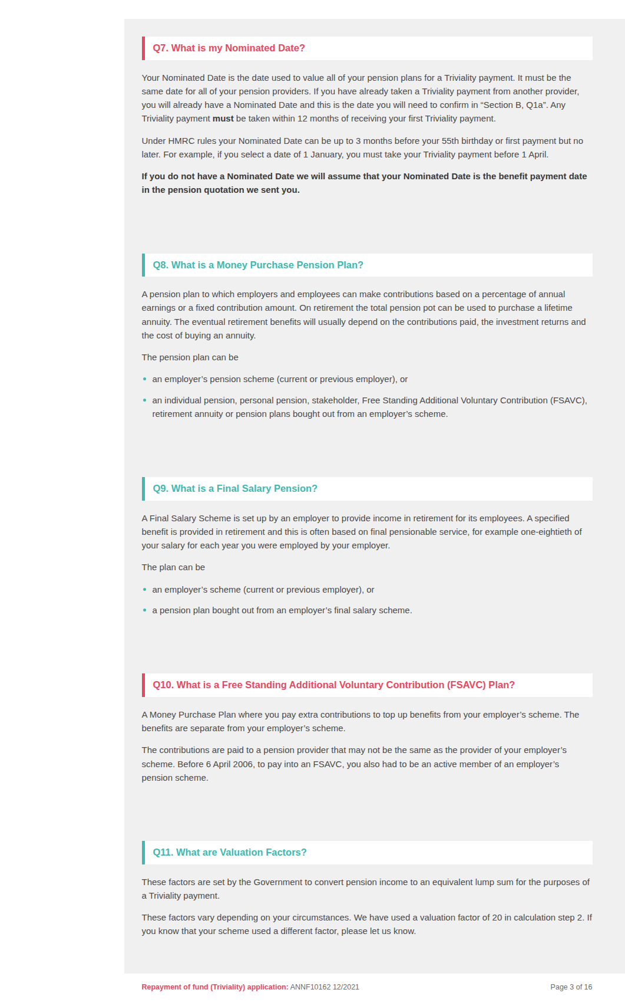Q7. What is my Nominated Date?
Your Nominated Date is the date used to value all of your pension plans for a Triviality payment. It must be the same date for all of your pension providers. If you have already taken a Triviality payment from another provider, you will already have a Nominated Date and this is the date you will need to confirm in “Section B, Q1a”. Any Triviality payment must be taken within 12 months of receiving your first Triviality payment.
Under HMRC rules your Nominated Date can be up to 3 months before your 55th birthday or first payment but no later. For example, if you select a date of 1 January, you must take your Triviality payment before 1 April.
If you do not have a Nominated Date we will assume that your Nominated Date is the benefit payment date in the pension quotation we sent you.
Q8. What is a Money Purchase Pension Plan?
A pension plan to which employers and employees can make contributions based on a percentage of annual earnings or a fixed contribution amount. On retirement the total pension pot can be used to purchase a lifetime annuity. The eventual retirement benefits will usually depend on the contributions paid, the investment returns and the cost of buying an annuity.
The pension plan can be
an employer’s pension scheme (current or previous employer), or
an individual pension, personal pension, stakeholder, Free Standing Additional Voluntary Contribution (FSAVC), retirement annuity or pension plans bought out from an employer’s scheme.
Q9. What is a Final Salary Pension?
A Final Salary Scheme is set up by an employer to provide income in retirement for its employees. A specified benefit is provided in retirement and this is often based on final pensionable service, for example one-eightieth of your salary for each year you were employed by your employer.
The plan can be
an employer’s scheme (current or previous employer), or
a pension plan bought out from an employer’s final salary scheme.
Q10. What is a Free Standing Additional Voluntary Contribution (FSAVC) Plan?
A Money Purchase Plan where you pay extra contributions to top up benefits from your employer’s scheme. The benefits are separate from your employer’s scheme.
The contributions are paid to a pension provider that may not be the same as the provider of your employer’s scheme. Before 6 April 2006, to pay into an FSAVC, you also had to be an active member of an employer’s pension scheme.
Q11. What are Valuation Factors?
These factors are set by the Government to convert pension income to an equivalent lump sum for the purposes of a Triviality payment.
These factors vary depending on your circumstances. We have used a valuation factor of 20 in calculation step 2. If you know that your scheme used a different factor, please let us know.
Repayment of fund (Triviality) application: ANNF10162 12/2021
Page 3 of 16